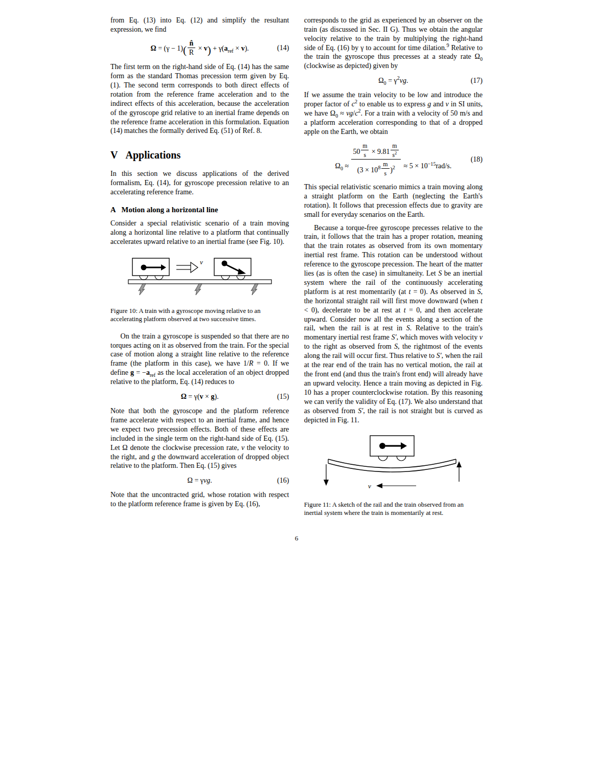from Eq. (13) into Eq. (12) and simplify the resultant expression, we find
Ω = (γ − 1)(n̂R × v) + γ(aref × v). (14)
The first term on the right-hand side of Eq. (14) has the same form as the standard Thomas precession term given by Eq. (1). The second term corresponds to both direct effects of rotation from the reference frame acceleration and to the indirect effects of this acceleration, because the acceleration of the gyroscope grid relative to an inertial frame depends on the reference frame acceleration in this formulation. Equation (14) matches the formally derived Eq. (51) of Ref. 8.
V Applications
In this section we discuss applications of the derived formalism, Eq. (14), for gyroscope precession relative to an accelerating reference frame.
A Motion along a horizontal line
Consider a special relativistic scenario of a train moving along a horizontal line relative to a platform that continually accelerates upward relative to an inertial frame (see Fig. 10).
v
Figure 10: A train with a gyroscope moving relative to an accelerating platform observed at two successive times.
On the train a gyroscope is suspended so that there are no torques acting on it as observed from the train. For the special case of motion along a straight line relative to the reference frame (the platform in this case), we have 1/R = 0. If we define g = −aref as the local acceleration of an object dropped relative to the platform, Eq. (14) reduces to
Ω = γ(v × g). (15)
Note that both the gyroscope and the platform reference frame accelerate with respect to an inertial frame, and hence we expect two precession effects. Both of these effects are included in the single term on the right-hand side of Eq. (15). Let Ω denote the clockwise precession rate, v the velocity to the right, and g the downward acceleration of dropped object relative to the platform. Then Eq. (15) gives
Ω = γvg. (16)
Note that the uncontracted grid, whose rotation with respect to the platform reference frame is given by Eq. (16),
corresponds to the grid as experienced by an observer on the train (as discussed in Sec. II G). Thus we obtain the angular velocity relative to the train by multiplying the right-hand side of Eq. (16) by γ to account for time dilation.9 Relative to the train the gyroscope thus precesses at a steady rate Ω0 (clockwise as depicted) given by
Ω0 = γ2vg. (17)
If we assume the train velocity to be low and introduce the proper factor of c2 to enable us to express g and v in SI units, we have Ω0 ≈ vg/c2. For a train with a velocity of 50 m/s and a platform acceleration corresponding to that of a dropped apple on the Earth, we obtain
Ω0 ≈ 50ms × 9.81ms2(3 × 108ms)2 ≈ 5 × 10−15rad/s. (18)
This special relativistic scenario mimics a train moving along a straight platform on the Earth (neglecting the Earth's rotation). It follows that precession effects due to gravity are small for everyday scenarios on the Earth.
Because a torque-free gyroscope precesses relative to the train, it follows that the train has a proper rotation, meaning that the train rotates as observed from its own momentary inertial rest frame. This rotation can be understood without reference to the gyroscope precession. The heart of the matter lies (as is often the case) in simultaneity. Let S be an inertial system where the rail of the continuously accelerating platform is at rest momentarily (at t = 0). As observed in S, the horizontal straight rail will first move downward (when t < 0), decelerate to be at rest at t = 0, and then accelerate upward. Consider now all the events along a section of the rail, when the rail is at rest in S. Relative to the train's momentary inertial rest frame S′, which moves with velocity v to the right as observed from S, the rightmost of the events along the rail will occur first. Thus relative to S′, when the rail at the rear end of the train has no vertical motion, the rail at the front end (and thus the train's front end) will already have an upward velocity. Hence a train moving as depicted in Fig. 10 has a proper counterclockwise rotation. By this reasoning we can verify the validity of Eq. (17). We also understand that as observed from S′, the rail is not straight but is curved as depicted in Fig. 11.
v
Figure 11: A sketch of the rail and the train observed from an inertial system where the train is momentarily at rest.
6